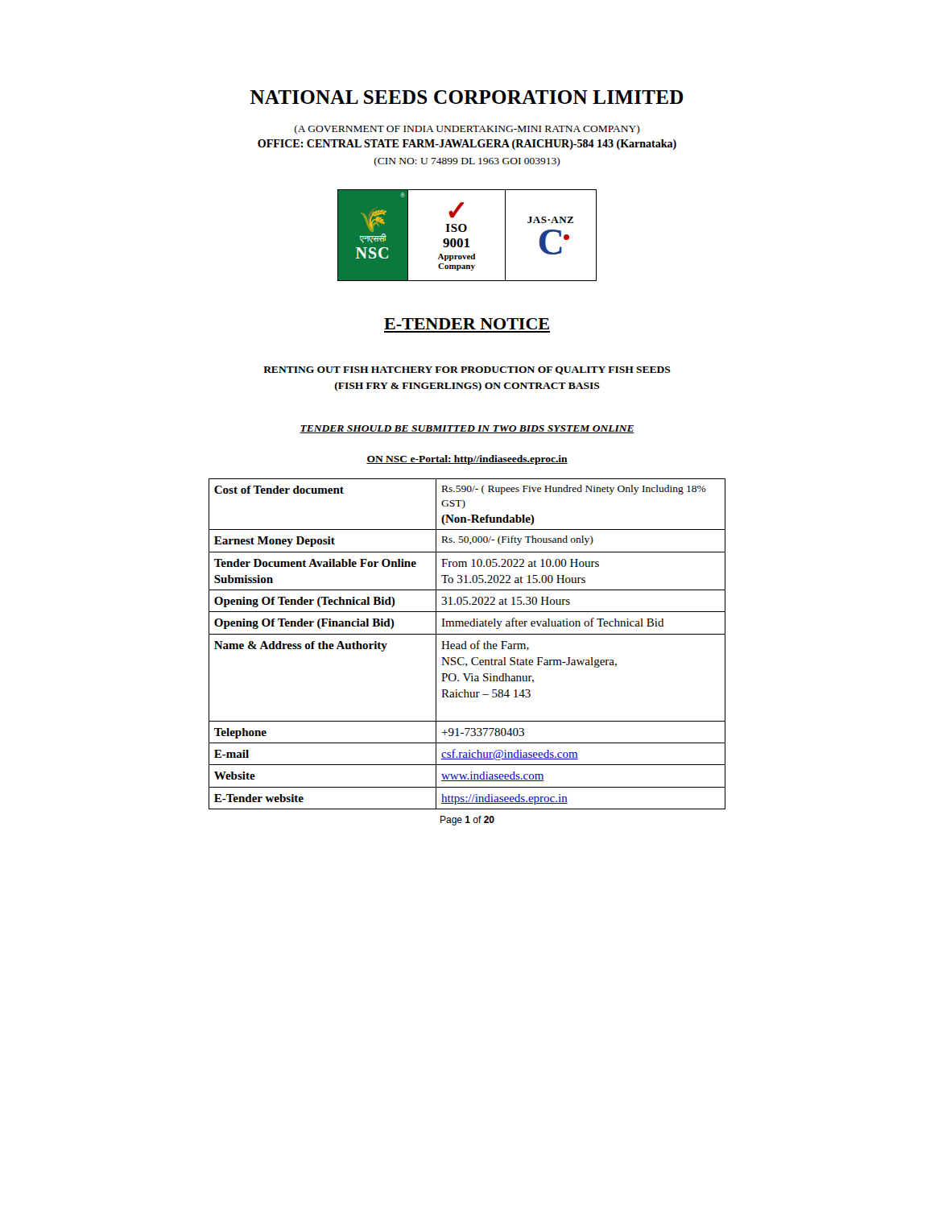NATIONAL SEEDS CORPORATION LIMITED
(A GOVERNMENT OF INDIA UNDERTAKING-MINI RATNA COMPANY)
OFFICE: CENTRAL STATE FARM-JAWALGERA (RAICHUR)-584 143 (Karnataka)
(CIN NO: U 74899 DL 1963 GOI 003913)
®
🌾
एनएससी
NSC
✓
ISO
9001
Approved
Company
JAS·ANZ
C
E-TENDER NOTICE
RENTING OUT FISH HATCHERY FOR PRODUCTION OF QUALITY FISH SEEDS
(FISH FRY & FINGERLINGS) ON CONTRACT BASIS
TENDER SHOULD BE SUBMITTED IN TWO BIDS SYSTEM ONLINE
ON NSC e-Portal: http//indiaseeds.eproc.in
| Cost of Tender document | Rs.590/- ( Rupees Five Hundred Ninety Only Including 18% GST) (Non-Refundable) |
| Earnest Money Deposit | Rs. 50,000/- (Fifty Thousand only) |
| Tender Document Available For Online Submission | From 10.05.2022 at 10.00 Hours To 31.05.2022 at 15.00 Hours |
| Opening Of Tender (Technical Bid) | 31.05.2022 at 15.30 Hours |
| Opening Of Tender (Financial Bid) | Immediately after evaluation of Technical Bid |
| Name & Address of the Authority | Head of the Farm, NSC, Central State Farm-Jawalgera, PO. Via Sindhanur, Raichur – 584 143 |
| Telephone | +91-7337780403 |
| E-mail | csf.raichur@indiaseeds.com |
| Website | www.indiaseeds.com |
| E-Tender website | https://indiaseeds.eproc.in |
Page 1 of 20